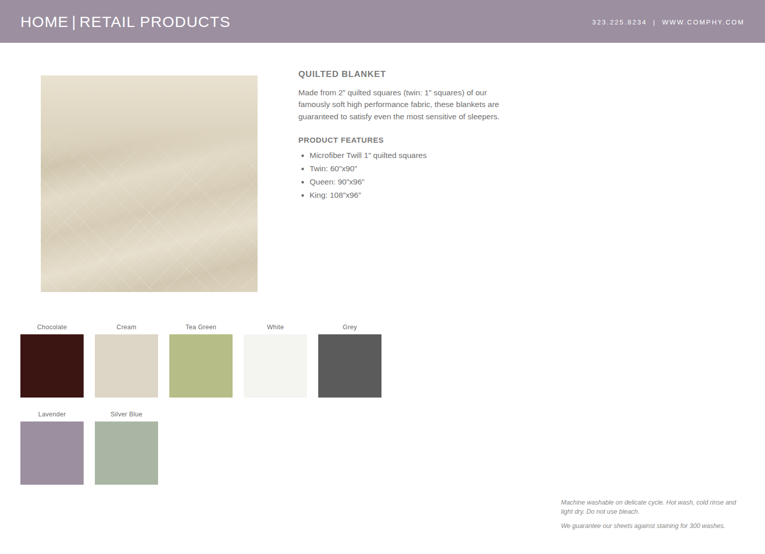HOME|RETAIL PRODUCTS
323.225.8234 | WWW.COMPHY.COM
Quilted Blanket
Made from 2” quilted squares (twin: 1” squares) of our famously soft high performance fabric, these blankets are guaranteed to satisfy even the most sensitive of sleepers.
Product Features
Microfiber Twill 1” quilted squares
Twin: 60”x90”
Queen: 90”x96”
King: 108”x96”
Chocolate
Cream
Tea Green
White
Grey
Lavender
Silver Blue
Machine washable on delicate cycle. Hot wash, cold rinse and light dry. Do not use bleach.
We guarantee our sheets against staining for 300 washes.